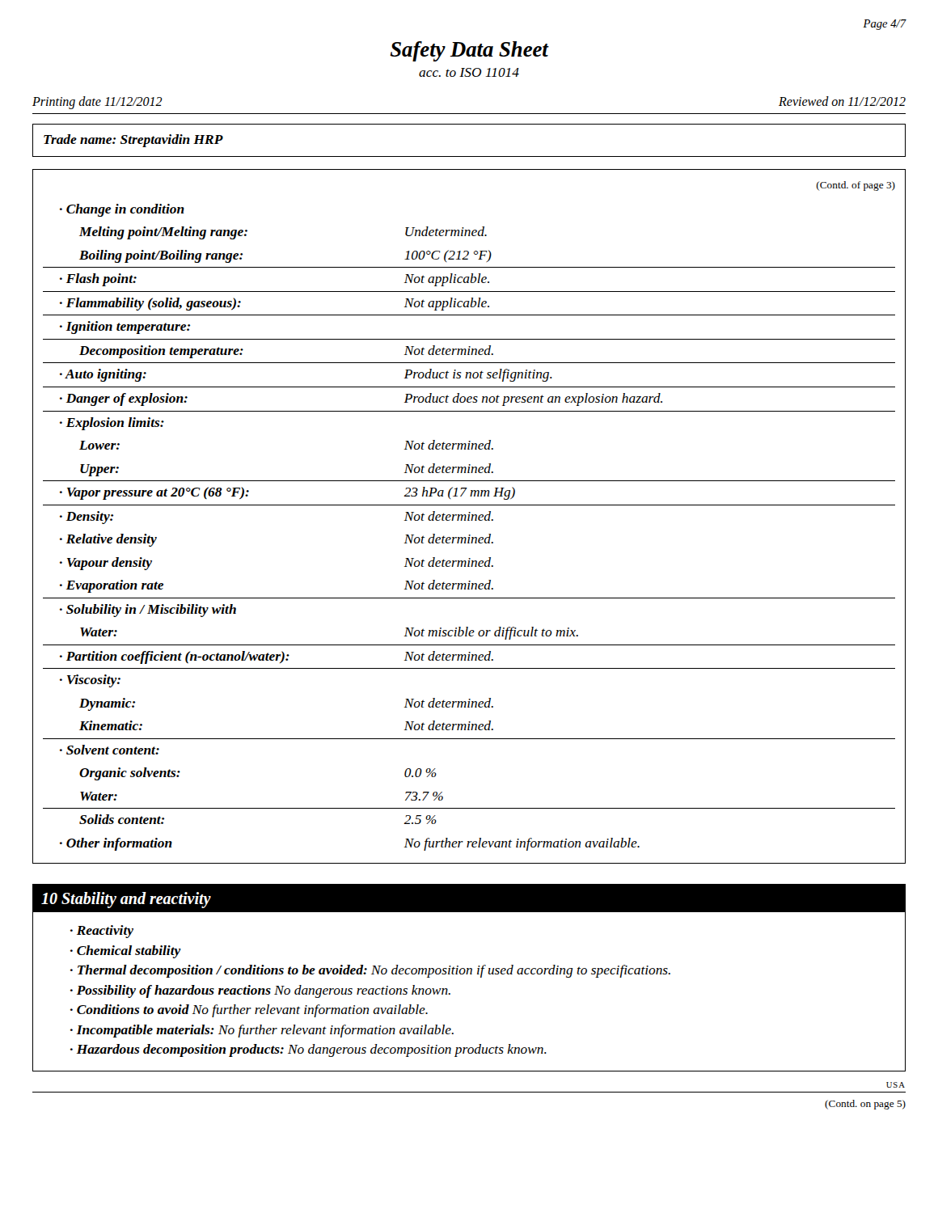Page 4/7
Safety Data Sheet
acc. to ISO 11014
Printing date 11/12/2012 Reviewed on 11/12/2012
Trade name: Streptavidin HRP
(Contd. of page 3)
| · Change in condition | |
| Melting point/Melting range: | Undetermined. |
| Boiling point/Boiling range: | 100°C (212 °F) |
| · Flash point: | Not applicable. |
| · Flammability (solid, gaseous): | Not applicable. |
| · Ignition temperature: | |
| Decomposition temperature: | Not determined. |
| · Auto igniting: | Product is not selfigniting. |
| · Danger of explosion: | Product does not present an explosion hazard. |
| · Explosion limits: | |
| Lower: | Not determined. |
| Upper: | Not determined. |
| · Vapor pressure at 20°C (68 °F): | 23 hPa (17 mm Hg) |
| · Density: | Not determined. |
| · Relative density | Not determined. |
| · Vapour density | Not determined. |
| · Evaporation rate | Not determined. |
| · Solubility in / Miscibility with | |
| Water: | Not miscible or difficult to mix. |
| · Partition coefficient (n-octanol/water): | Not determined. |
| · Viscosity: | |
| Dynamic: | Not determined. |
| Kinematic: | Not determined. |
| · Solvent content: | |
| Organic solvents: | 0.0 % |
| Water: | 73.7 % |
| Solids content: | 2.5 % |
| · Other information | No further relevant information available. |
10 Stability and reactivity
· Reactivity
· Chemical stability
· Thermal decomposition / conditions to be avoided: No decomposition if used according to specifications.
· Possibility of hazardous reactions No dangerous reactions known.
· Conditions to avoid No further relevant information available.
· Incompatible materials: No further relevant information available.
· Hazardous decomposition products: No dangerous decomposition products known.
USA
(Contd. on page 5)